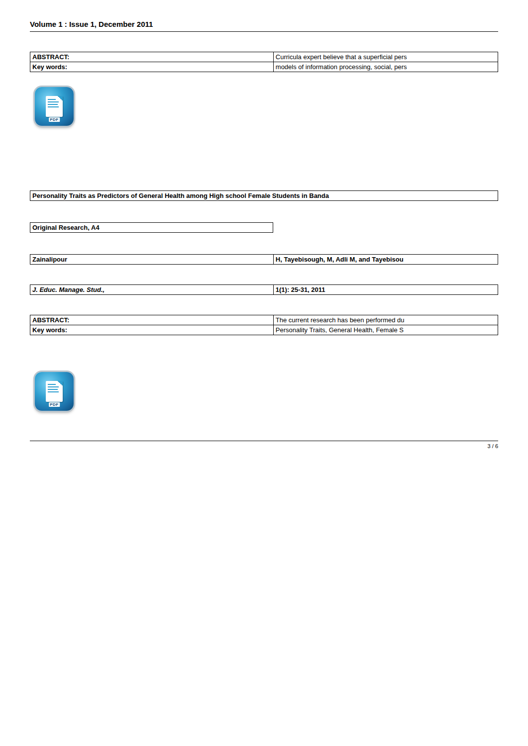Volume 1 : Issue 1, December 2011
| ABSTRACT: | Curricula expert believe that a superficial pers |
| Key words: | models of information processing, social, pers |
PDF
Personality Traits as Predictors of General Health among High school Female Students in Banda
Original Research, A4
| Zainalipour | H, Tayebisough, M, Adli M, and Tayebisou |
| J. Educ. Manage. Stud., | 1(1): 25-31, 2011 |
| ABSTRACT: | The current research has been performed du |
| Key words: | Personality Traits, General Health, Female S |
PDF
3 / 6